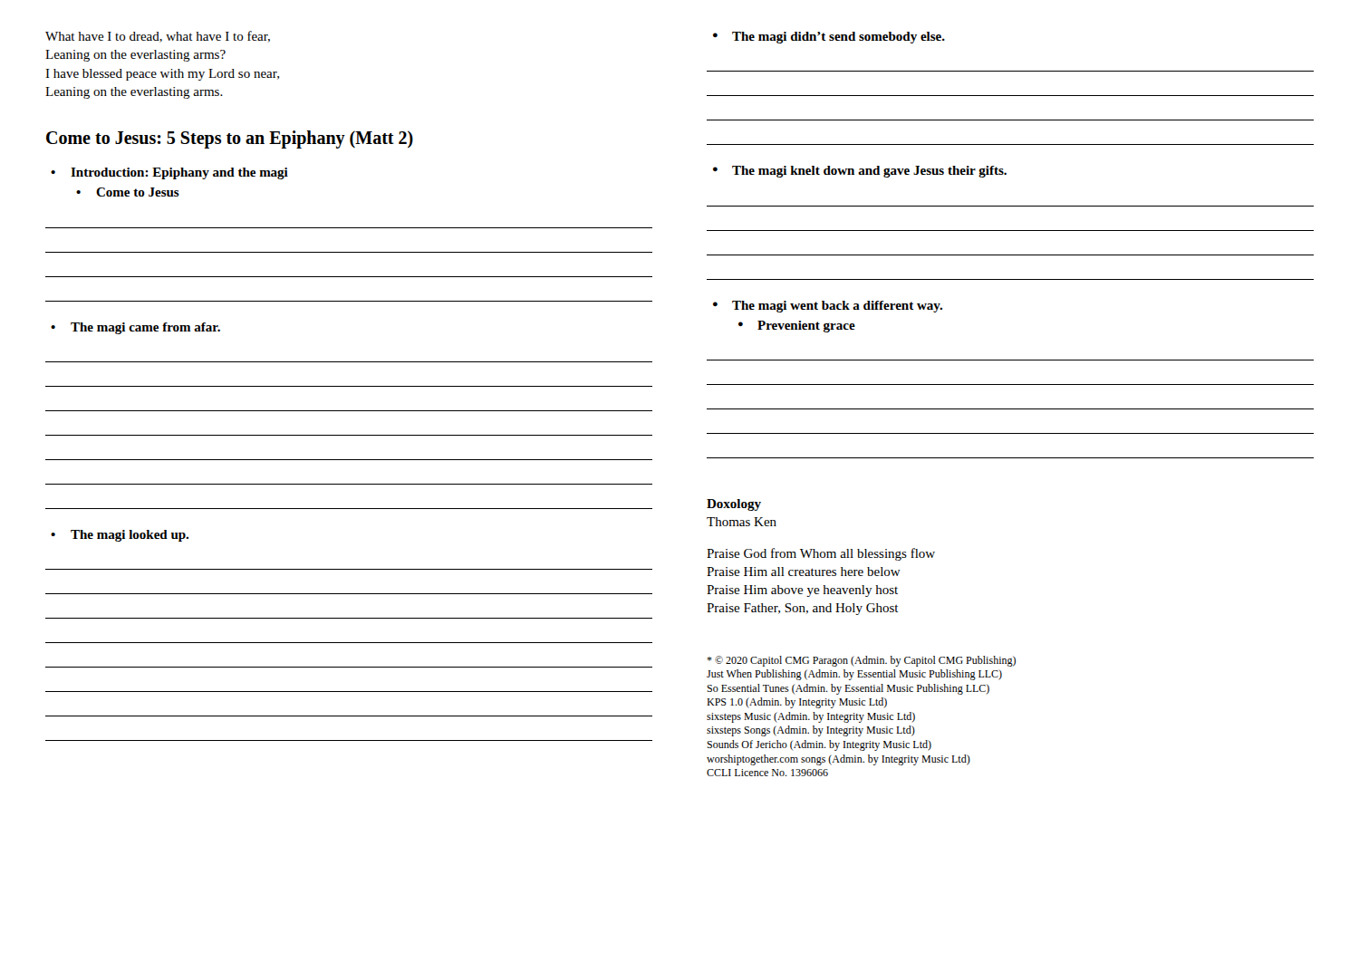What have I to dread, what have I to fear,
Leaning on the everlasting arms?
I have blessed peace with my Lord so near,
Leaning on the everlasting arms.
Come to Jesus: 5 Steps to an Epiphany (Matt 2)
Introduction: Epiphany and the magi
Come to Jesus
The magi came from afar.
The magi looked up.
The magi didn’t send somebody else.
The magi knelt down and gave Jesus their gifts.
The magi went back a different way.
Prevenient grace
Doxology
Thomas Ken
Praise God from Whom all blessings flow
Praise Him all creatures here below
Praise Him above ye heavenly host
Praise Father, Son, and Holy Ghost
* © 2020 Capitol CMG Paragon (Admin. by Capitol CMG Publishing)
Just When Publishing (Admin. by Essential Music Publishing LLC)
So Essential Tunes (Admin. by Essential Music Publishing LLC)
KPS 1.0 (Admin. by Integrity Music Ltd)
sixsteps Music (Admin. by Integrity Music Ltd)
sixsteps Songs (Admin. by Integrity Music Ltd)
Sounds Of Jericho (Admin. by Integrity Music Ltd)
worshiptogether.com songs (Admin. by Integrity Music Ltd)
CCLI Licence No. 1396066